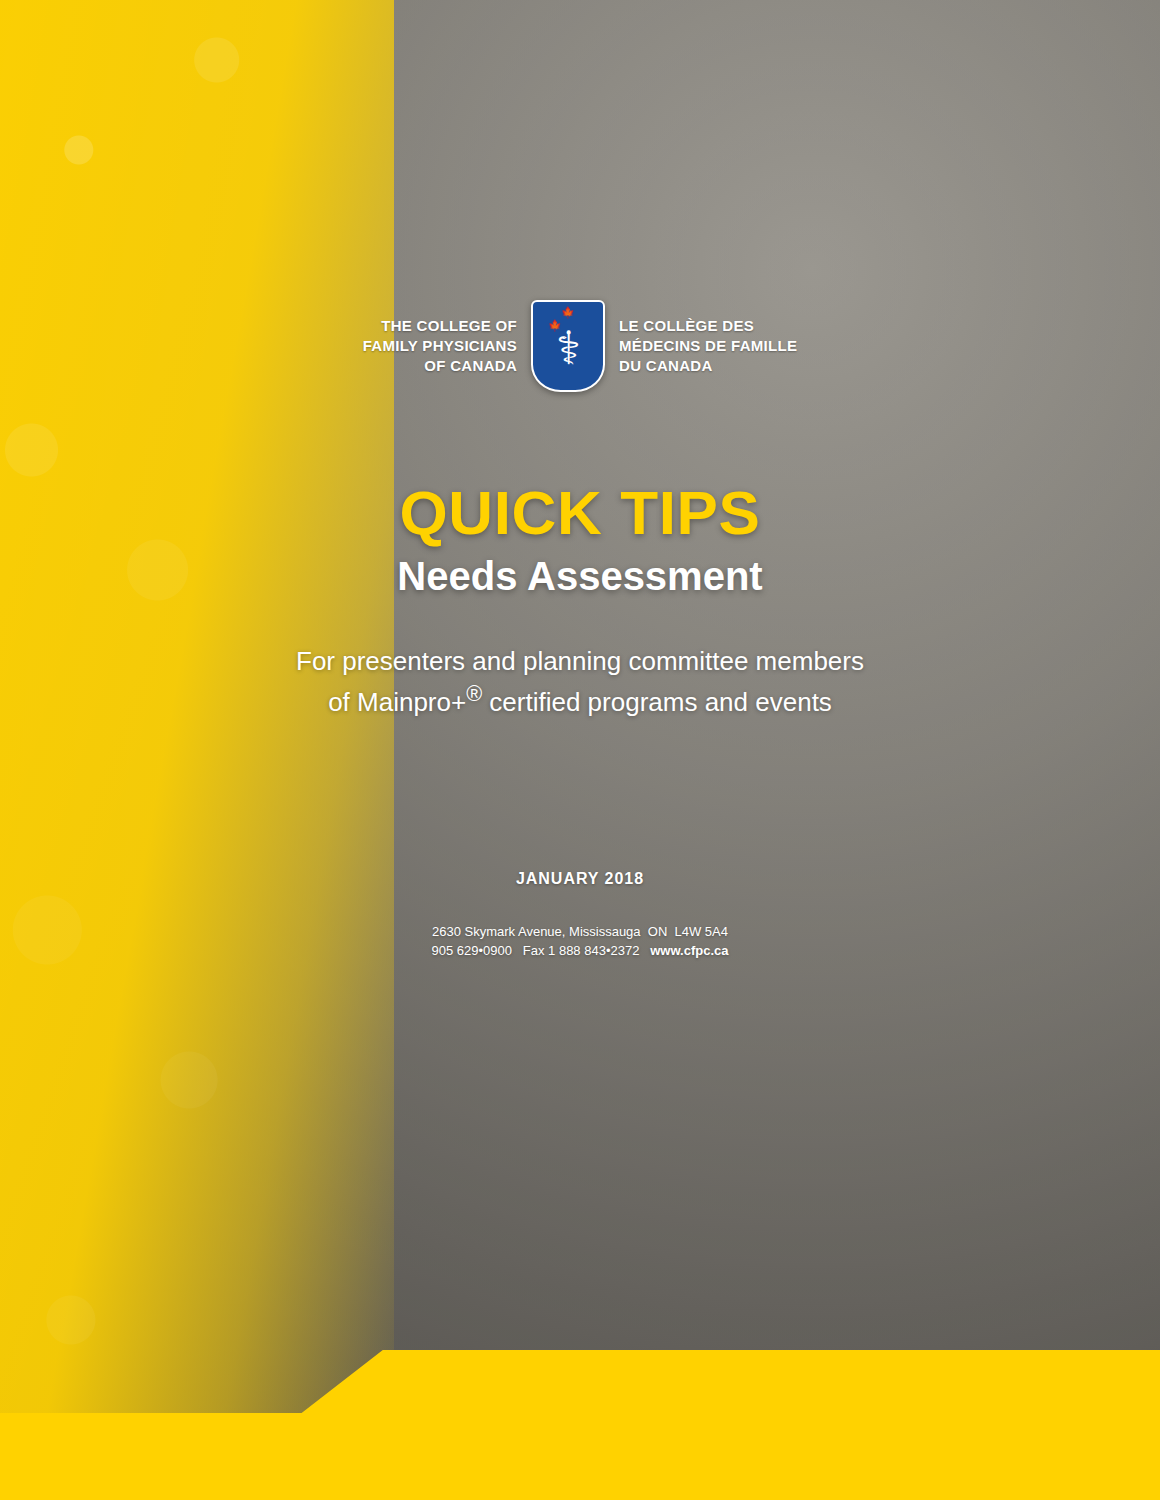THE COLLEGE OF
FAMILY PHYSICIANS
OF CANADA
LE COLLÈGE DES
MÉDECINS DE FAMILLE
DU CANADA
QUICK TIPS
Needs Assessment
For presenters and planning committee members
of Mainpro+® certified programs and events
JANUARY 2018
2630 Skymark Avenue, Mississauga ON L4W 5A4
905 629•0900 Fax 1 888 843•2372 www.cfpc.ca